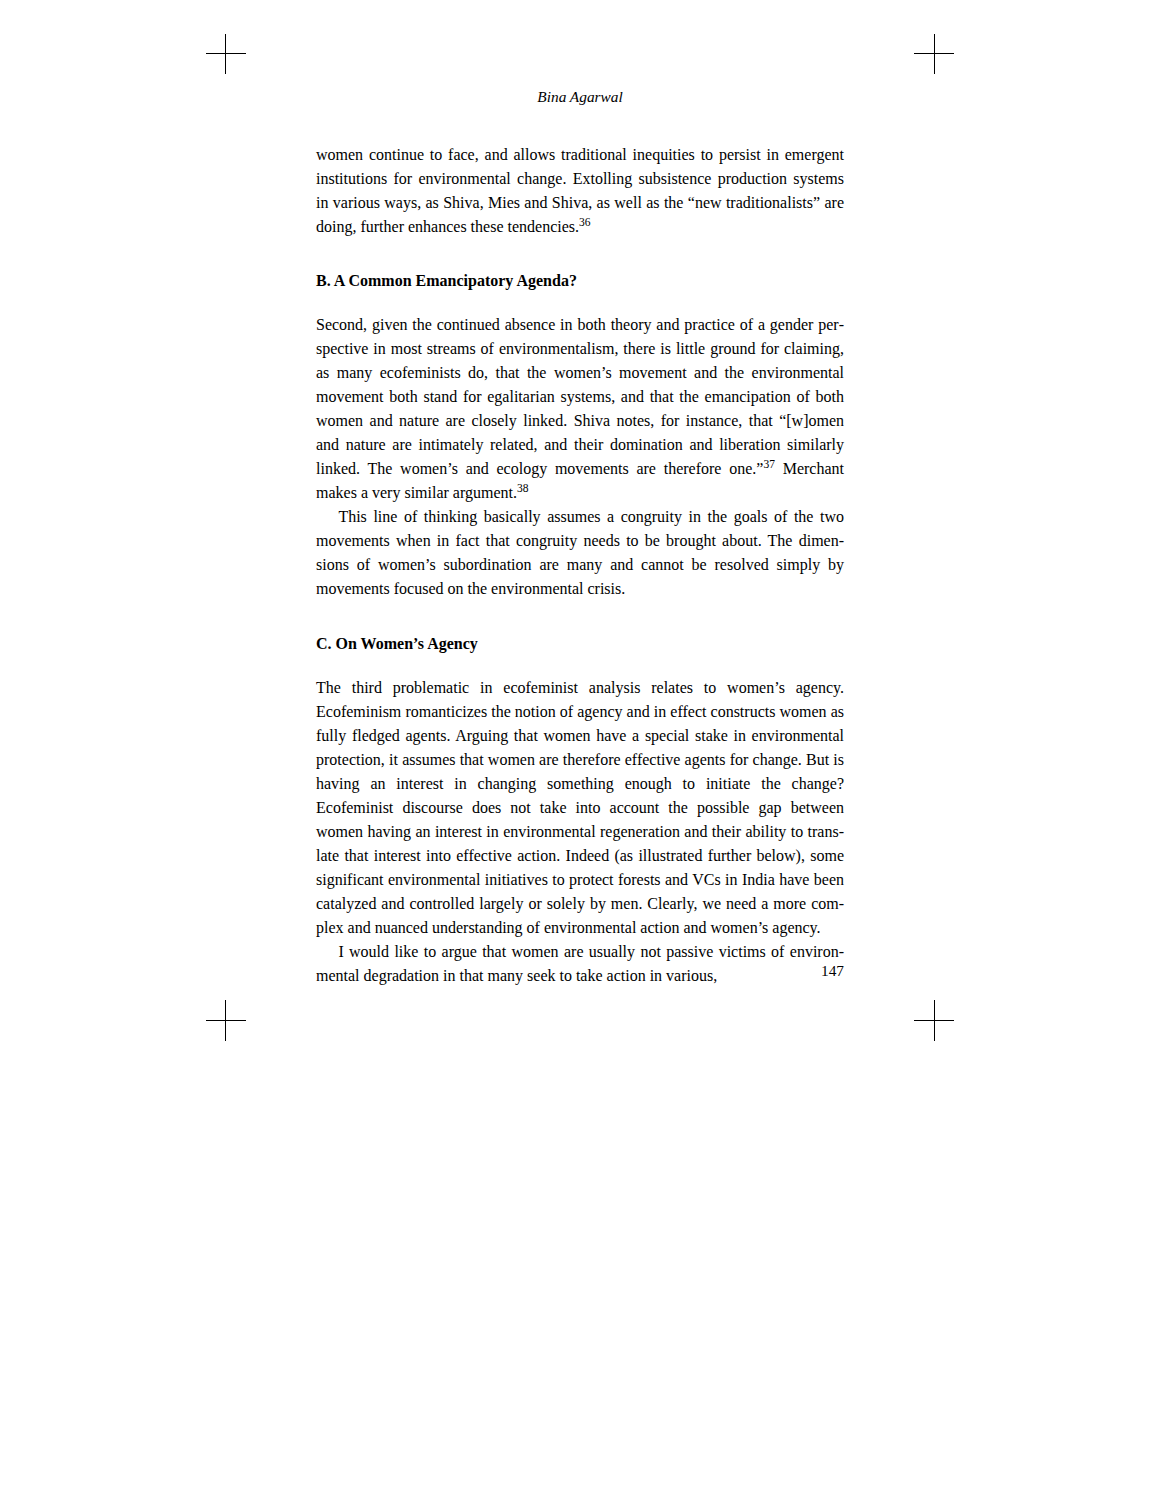Bina Agarwal
women continue to face, and allows traditional inequities to persist in emergent institutions for environmental change. Extolling subsistence production systems in various ways, as Shiva, Mies and Shiva, as well as the “new traditionalists” are doing, further enhances these tendencies.36
B. A Common Emancipatory Agenda?
Second, given the continued absence in both theory and practice of a gender perspective in most streams of environmentalism, there is little ground for claiming, as many ecofeminists do, that the women’s movement and the environmental movement both stand for egalitarian systems, and that the emancipation of both women and nature are closely linked. Shiva notes, for instance, that “[w]omen and nature are intimately related, and their domination and liberation similarly linked. The women’s and ecology movements are therefore one.”37 Merchant makes a very similar argument.38
This line of thinking basically assumes a congruity in the goals of the two movements when in fact that congruity needs to be brought about. The dimensions of women’s subordination are many and cannot be resolved simply by movements focused on the environmental crisis.
C. On Women’s Agency
The third problematic in ecofeminist analysis relates to women’s agency. Ecofeminism romanticizes the notion of agency and in effect constructs women as fully fledged agents. Arguing that women have a special stake in environmental protection, it assumes that women are therefore effective agents for change. But is having an interest in changing something enough to initiate the change? Ecofeminist discourse does not take into account the possible gap between women having an interest in environmental regeneration and their ability to translate that interest into effective action. Indeed (as illustrated further below), some significant environmental initiatives to protect forests and VCs in India have been catalyzed and controlled largely or solely by men. Clearly, we need a more complex and nuanced understanding of environmental action and women’s agency.
I would like to argue that women are usually not passive victims of environmental degradation in that many seek to take action in various,
147